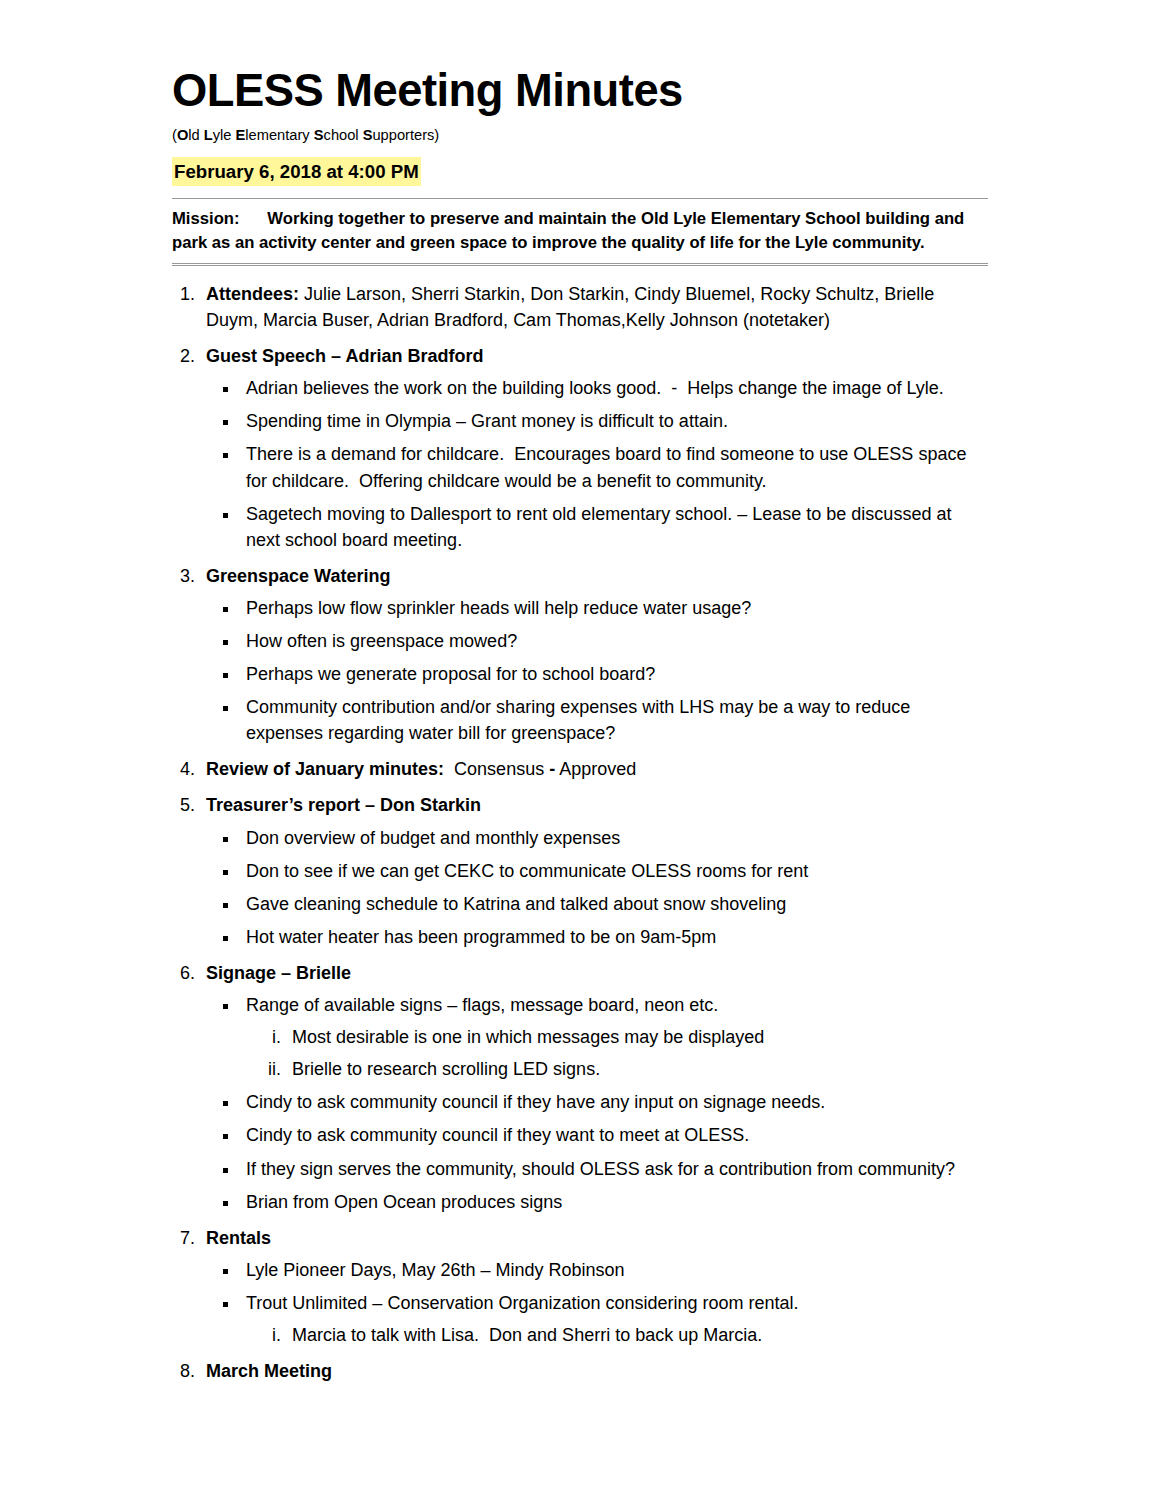OLESS Meeting Minutes
(Old Lyle Elementary School Supporters)
February 6, 2018 at 4:00 PM
Mission: Working together to preserve and maintain the Old Lyle Elementary School building and park as an activity center and green space to improve the quality of life for the Lyle community.
Attendees: Julie Larson, Sherri Starkin, Don Starkin, Cindy Bluemel, Rocky Schultz, Brielle Duym, Marcia Buser, Adrian Bradford, Cam Thomas,Kelly Johnson (notetaker)
Guest Speech – Adrian Bradford
Adrian believes the work on the building looks good. - Helps change the image of Lyle.
Spending time in Olympia – Grant money is difficult to attain.
There is a demand for childcare. Encourages board to find someone to use OLESS space for childcare. Offering childcare would be a benefit to community.
Sagetech moving to Dallesport to rent old elementary school. – Lease to be discussed at next school board meeting.
Greenspace Watering
Perhaps low flow sprinkler heads will help reduce water usage?
How often is greenspace mowed?
Perhaps we generate proposal for to school board?
Community contribution and/or sharing expenses with LHS may be a way to reduce expenses regarding water bill for greenspace?
Review of January minutes: Consensus - Approved
Treasurer’s report – Don Starkin
Don overview of budget and monthly expenses
Don to see if we can get CEKC to communicate OLESS rooms for rent
Gave cleaning schedule to Katrina and talked about snow shoveling
Hot water heater has been programmed to be on 9am-5pm
Signage – Brielle
Range of available signs – flags, message board, neon etc.
Most desirable is one in which messages may be displayed
Brielle to research scrolling LED signs.
Cindy to ask community council if they have any input on signage needs.
Cindy to ask community council if they want to meet at OLESS.
If they sign serves the community, should OLESS ask for a contribution from community?
Brian from Open Ocean produces signs
Rentals
Lyle Pioneer Days, May 26th – Mindy Robinson
Trout Unlimited – Conservation Organization considering room rental.
Marcia to talk with Lisa. Don and Sherri to back up Marcia.
March Meeting